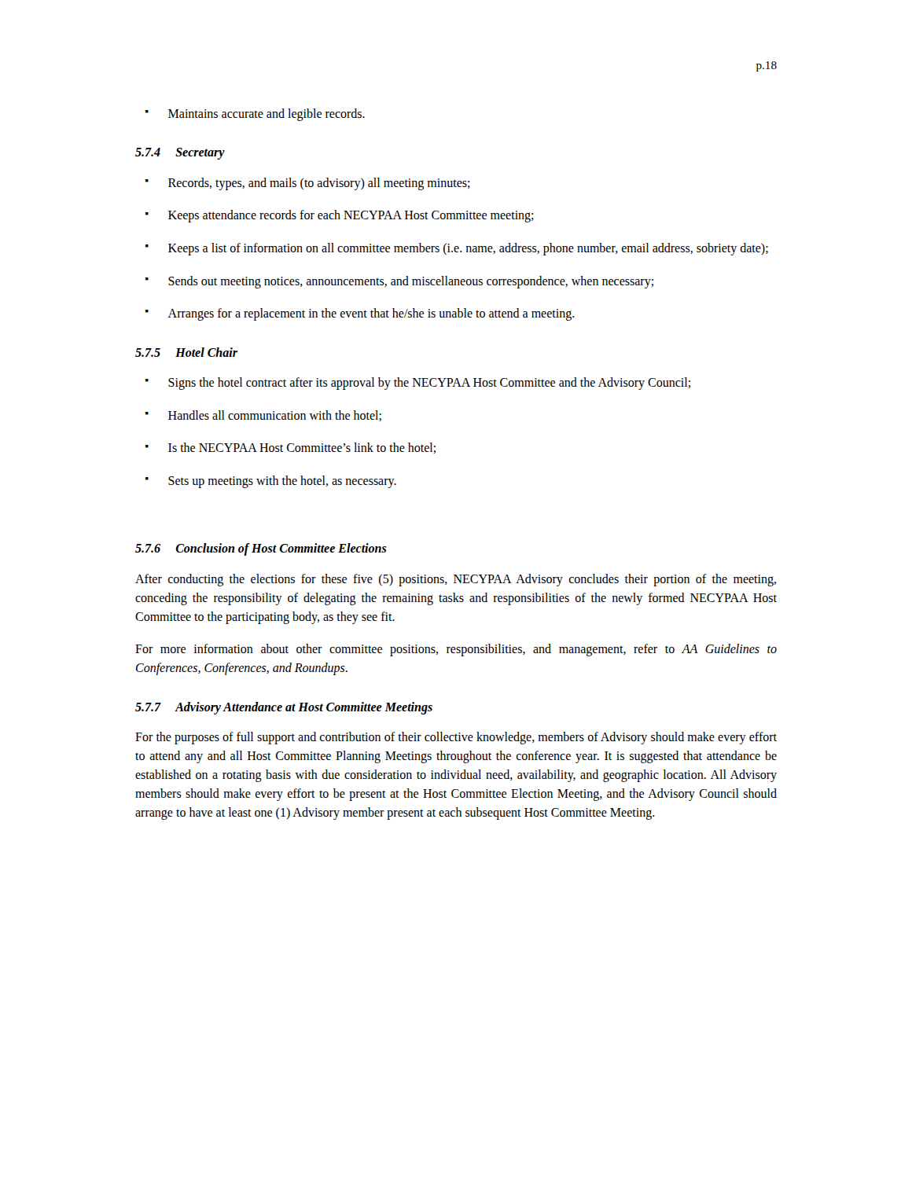p.18
Maintains accurate and legible records.
5.7.4 Secretary
Records, types, and mails (to advisory) all meeting minutes;
Keeps attendance records for each NECYPAA Host Committee meeting;
Keeps a list of information on all committee members (i.e. name, address, phone number, email address, sobriety date);
Sends out meeting notices, announcements, and miscellaneous correspondence, when necessary;
Arranges for a replacement in the event that he/she is unable to attend a meeting.
5.7.5 Hotel Chair
Signs the hotel contract after its approval by the NECYPAA Host Committee and the Advisory Council;
Handles all communication with the hotel;
Is the NECYPAA Host Committee’s link to the hotel;
Sets up meetings with the hotel, as necessary.
5.7.6 Conclusion of Host Committee Elections
After conducting the elections for these five (5) positions, NECYPAA Advisory concludes their portion of the meeting, conceding the responsibility of delegating the remaining tasks and responsibilities of the newly formed NECYPAA Host Committee to the participating body, as they see fit.
For more information about other committee positions, responsibilities, and management, refer to AA Guidelines to Conferences, Conferences, and Roundups.
5.7.7 Advisory Attendance at Host Committee Meetings
For the purposes of full support and contribution of their collective knowledge, members of Advisory should make every effort to attend any and all Host Committee Planning Meetings throughout the conference year. It is suggested that attendance be established on a rotating basis with due consideration to individual need, availability, and geographic location. All Advisory members should make every effort to be present at the Host Committee Election Meeting, and the Advisory Council should arrange to have at least one (1) Advisory member present at each subsequent Host Committee Meeting.